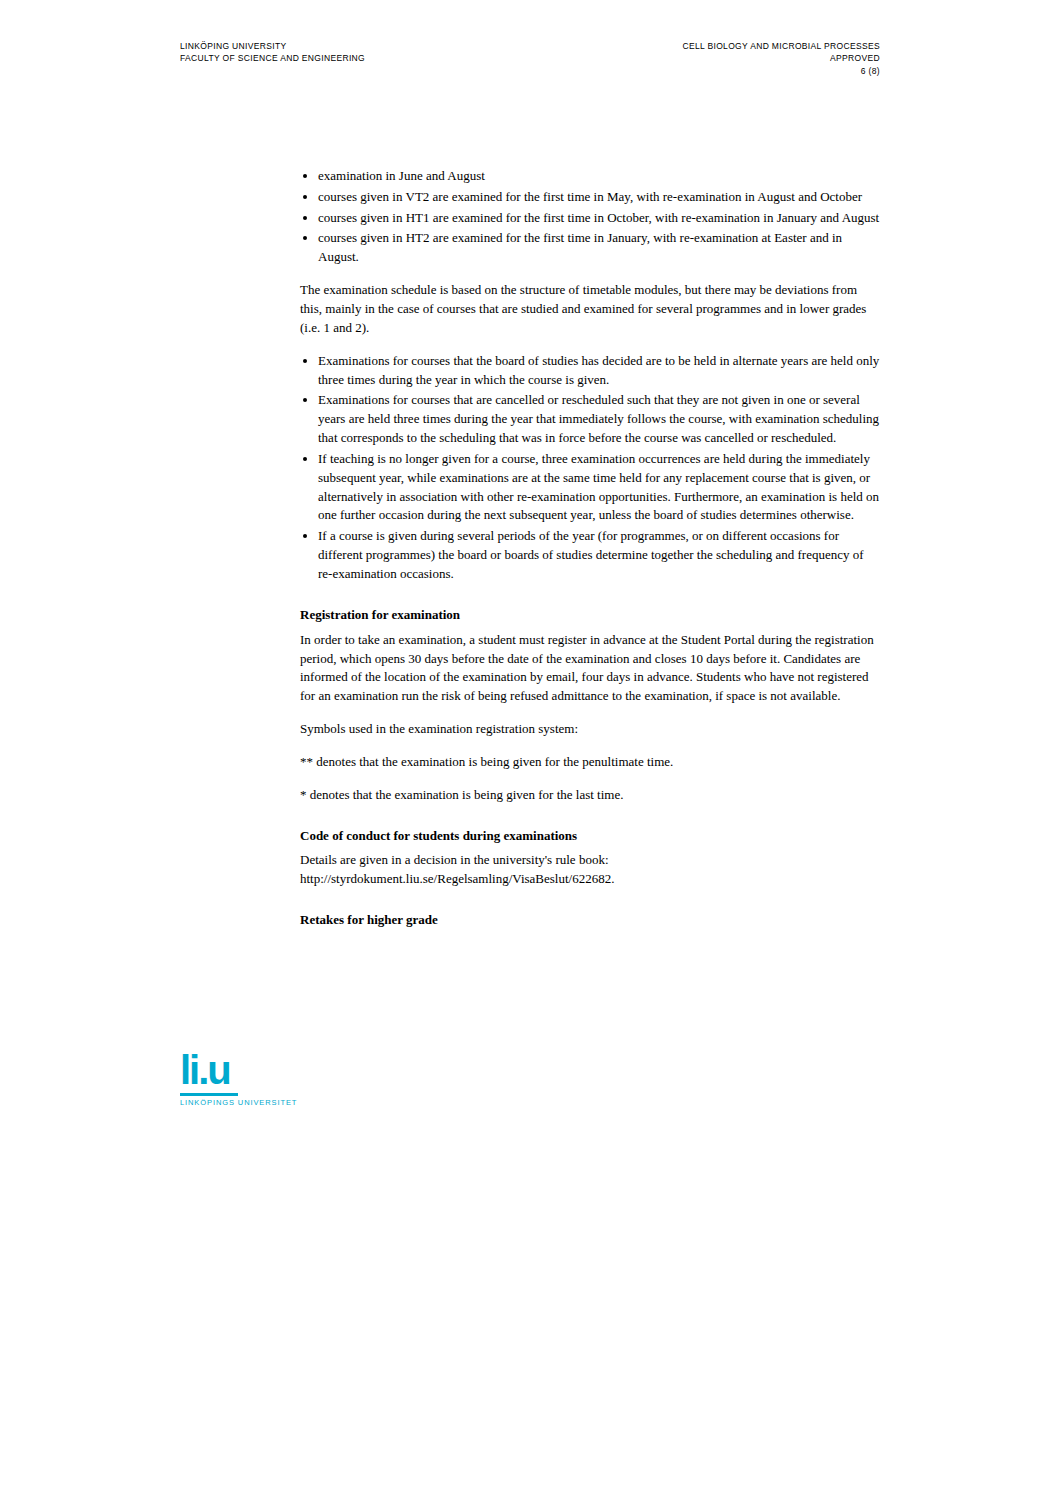LINKÖPING UNIVERSITY
FACULTY OF SCIENCE AND ENGINEERING
CELL BIOLOGY AND MICROBIAL PROCESSES
APPROVED
6 (8)
examination in June and August
courses given in VT2 are examined for the first time in May, with re-examination in August and October
courses given in HT1 are examined for the first time in October, with re-examination in January and August
courses given in HT2 are examined for the first time in January, with re-examination at Easter and in August.
The examination schedule is based on the structure of timetable modules, but there may be deviations from this, mainly in the case of courses that are studied and examined for several programmes and in lower grades (i.e. 1 and 2).
Examinations for courses that the board of studies has decided are to be held in alternate years are held only three times during the year in which the course is given.
Examinations for courses that are cancelled or rescheduled such that they are not given in one or several years are held three times during the year that immediately follows the course, with examination scheduling that corresponds to the scheduling that was in force before the course was cancelled or rescheduled.
If teaching is no longer given for a course, three examination occurrences are held during the immediately subsequent year, while examinations are at the same time held for any replacement course that is given, or alternatively in association with other re-examination opportunities. Furthermore, an examination is held on one further occasion during the next subsequent year, unless the board of studies determines otherwise.
If a course is given during several periods of the year (for programmes, or on different occasions for different programmes) the board or boards of studies determine together the scheduling and frequency of re-examination occasions.
Registration for examination
In order to take an examination, a student must register in advance at the Student Portal during the registration period, which opens 30 days before the date of the examination and closes 10 days before it. Candidates are informed of the location of the examination by email, four days in advance. Students who have not registered for an examination run the risk of being refused admittance to the examination, if space is not available.
Symbols used in the examination registration system:
** denotes that the examination is being given for the penultimate time.
* denotes that the examination is being given for the last time.
Code of conduct for students during examinations
Details are given in a decision in the university's rule book: http://styrdokument.liu.se/Regelsamling/VisaBeslut/622682.
Retakes for higher grade
li. u
LINKÖPINGS UNIVERSITET